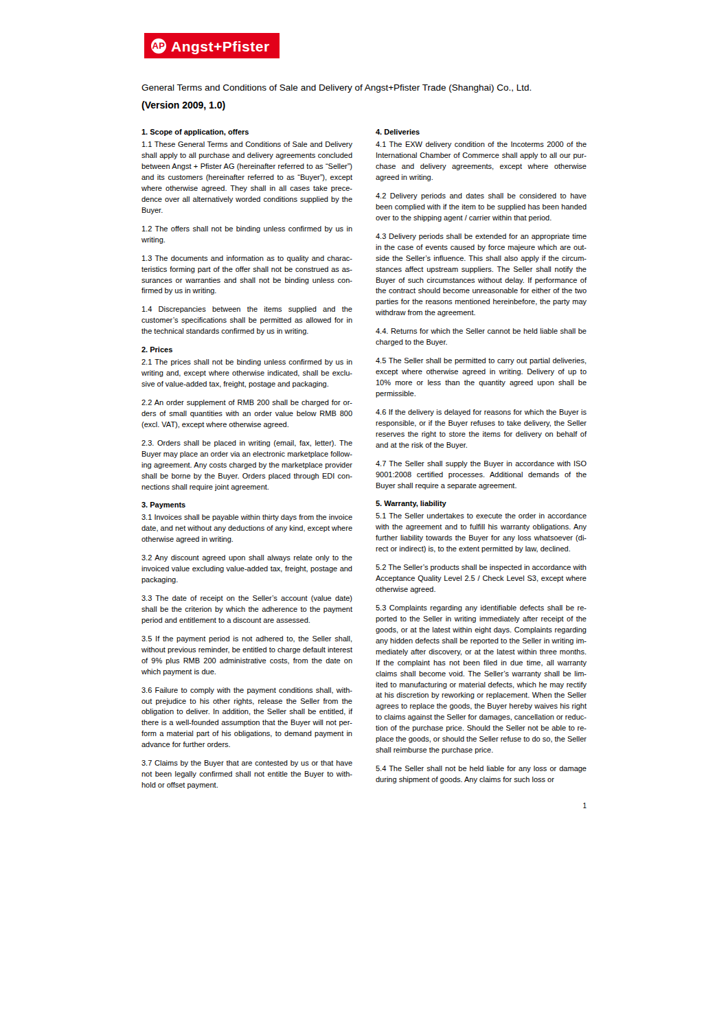AP Angst+Pfister
General Terms and Conditions of Sale and Delivery of Angst+Pfister Trade (Shanghai) Co., Ltd.
(Version 2009, 1.0)
1. Scope of application, offers
1.1 These General Terms and Conditions of Sale and Delivery shall apply to all purchase and delivery agreements concluded between Angst + Pfister AG (hereinafter referred to as “Seller”) and its customers (hereinafter referred to as “Buyer”), except where otherwise agreed. They shall in all cases take precedence over all alternatively worded conditions supplied by the Buyer.
1.2 The offers shall not be binding unless confirmed by us in writing.
1.3 The documents and information as to quality and characteristics forming part of the offer shall not be construed as assurances or warranties and shall not be binding unless confirmed by us in writing.
1.4 Discrepancies between the items supplied and the customer’s specifications shall be permitted as allowed for in the technical standards confirmed by us in writing.
2. Prices
2.1 The prices shall not be binding unless confirmed by us in writing and, except where otherwise indicated, shall be exclusive of value-added tax, freight, postage and packaging.
2.2 An order supplement of RMB 200 shall be charged for orders of small quantities with an order value below RMB 800 (excl. VAT), except where otherwise agreed.
2.3. Orders shall be placed in writing (email, fax, letter). The Buyer may place an order via an electronic marketplace following agreement. Any costs charged by the marketplace provider shall be borne by the Buyer. Orders placed through EDI connections shall require joint agreement.
3. Payments
3.1 Invoices shall be payable within thirty days from the invoice date, and net without any deductions of any kind, except where otherwise agreed in writing.
3.2 Any discount agreed upon shall always relate only to the invoiced value excluding value-added tax, freight, postage and packaging.
3.3 The date of receipt on the Seller’s account (value date) shall be the criterion by which the adherence to the payment period and entitlement to a discount are assessed.
3.5 If the payment period is not adhered to, the Seller shall, without previous reminder, be entitled to charge default interest of 9% plus RMB 200 administrative costs, from the date on which payment is due.
3.6 Failure to comply with the payment conditions shall, without prejudice to his other rights, release the Seller from the obligation to deliver. In addition, the Seller shall be entitled, if there is a well-founded assumption that the Buyer will not perform a material part of his obligations, to demand payment in advance for further orders.
3.7 Claims by the Buyer that are contested by us or that have not been legally confirmed shall not entitle the Buyer to withhold or offset payment.
4. Deliveries
4.1 The EXW delivery condition of the Incoterms 2000 of the International Chamber of Commerce shall apply to all our purchase and delivery agreements, except where otherwise agreed in writing.
4.2 Delivery periods and dates shall be considered to have been complied with if the item to be supplied has been handed over to the shipping agent / carrier within that period.
4.3 Delivery periods shall be extended for an appropriate time in the case of events caused by force majeure which are outside the Seller’s influence. This shall also apply if the circumstances affect upstream suppliers. The Seller shall notify the Buyer of such circumstances without delay. If performance of the contract should become unreasonable for either of the two parties for the reasons mentioned hereinbefore, the party may withdraw from the agreement.
4.4. Returns for which the Seller cannot be held liable shall be charged to the Buyer.
4.5 The Seller shall be permitted to carry out partial deliveries, except where otherwise agreed in writing. Delivery of up to 10% more or less than the quantity agreed upon shall be permissible.
4.6 If the delivery is delayed for reasons for which the Buyer is responsible, or if the Buyer refuses to take delivery, the Seller reserves the right to store the items for delivery on behalf of and at the risk of the Buyer.
4.7 The Seller shall supply the Buyer in accordance with ISO 9001:2008 certified processes. Additional demands of the Buyer shall require a separate agreement.
5. Warranty, liability
5.1 The Seller undertakes to execute the order in accordance with the agreement and to fulfill his warranty obligations. Any further liability towards the Buyer for any loss whatsoever (direct or indirect) is, to the extent permitted by law, declined.
5.2 The Seller’s products shall be inspected in accordance with Acceptance Quality Level 2.5 / Check Level S3, except where otherwise agreed.
5.3 Complaints regarding any identifiable defects shall be reported to the Seller in writing immediately after receipt of the goods, or at the latest within eight days. Complaints regarding any hidden defects shall be reported to the Seller in writing immediately after discovery, or at the latest within three months. If the complaint has not been filed in due time, all warranty claims shall become void. The Seller’s warranty shall be limited to manufacturing or material defects, which he may rectify at his discretion by reworking or replacement. When the Seller agrees to replace the goods, the Buyer hereby waives his right to claims against the Seller for damages, cancellation or reduction of the purchase price. Should the Seller not be able to replace the goods, or should the Seller refuse to do so, the Seller shall reimburse the purchase price.
5.4 The Seller shall not be held liable for any loss or damage during shipment of goods. Any claims for such loss or
1